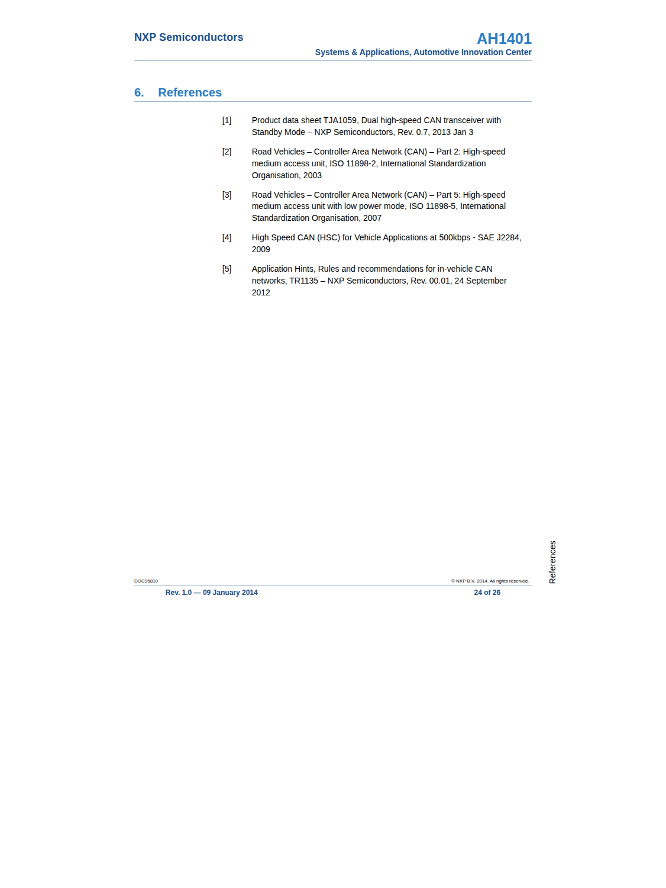NXP Semiconductors
AH1401
Systems & Applications, Automotive Innovation Center
6. References
[1]
Product data sheet TJA1059, Dual high-speed CAN transceiver with Standby Mode – NXP Semiconductors, Rev. 0.7, 2013 Jan 3
[2]
Road Vehicles – Controller Area Network (CAN) – Part 2: High-speed medium access unit, ISO 11898-2, International Standardization Organisation, 2003
[3]
Road Vehicles – Controller Area Network (CAN) – Part 5: High-speed medium access unit with low power mode, ISO 11898-5, International Standardization Organisation, 2007
[4]
High Speed CAN (HSC) for Vehicle Applications at 500kbps - SAE J2284, 2009
[5]
Application Hints, Rules and recommendations for in-vehicle CAN networks, TR1135 – NXP Semiconductors, Rev. 00.01, 24 September 2012
References
DOC95810
© NXP B.V. 2014. All rights reserved.
Rev. 1.0 — 09 January 2014
24 of 26